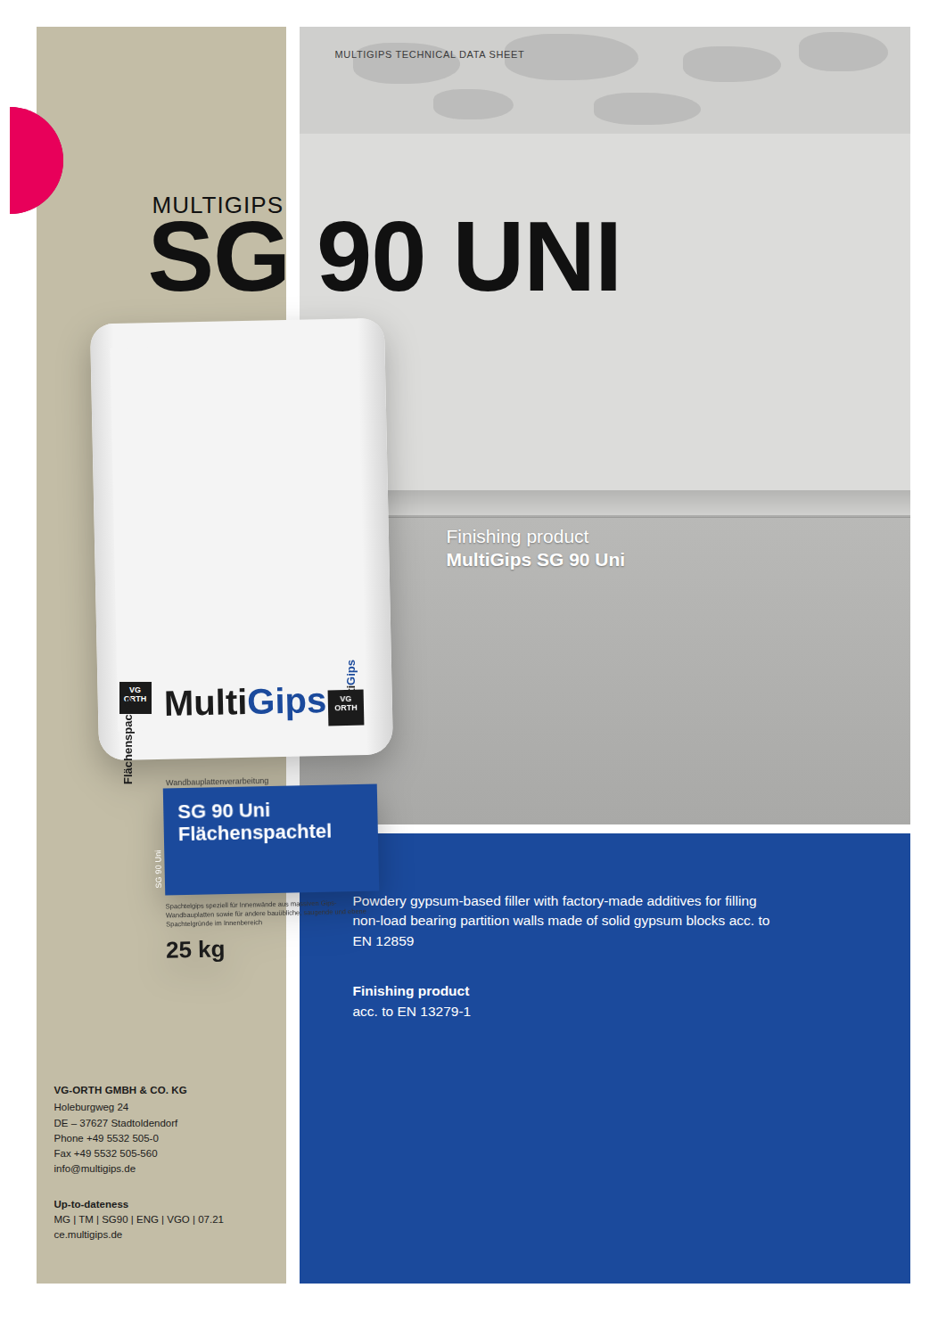MULTIGIPS TECHNICAL DATA SHEET
MULTIGIPS
SG 90 UNI
Finishing product
MultiGips SG 90 Uni
VG
ORTH
Flächenspachtel
MultiGips
Wandbauplattenverarbeitung
SG 90 Uni
Flächenspachtel
SG 90 Uni
Spachtelgips speziell für Innenwände aus massiven Gips-Wandbauplatten sowie für andere bauübliche, saugende und ebene Spachtelgründe im Innenbereich
25 kg
MultiGips
VG
ORTH
Powdery gypsum-based filler with factory-made additives for filling non-load bearing partition walls made of solid gypsum blocks acc. to EN 12859
Finishing product
acc. to EN 13279-1
VG-ORTH GMBH & CO. KG
Holeburgweg 24
DE – 37627 Stadtoldendorf
Phone +49 5532 505-0
Fax +49 5532 505-560
info@multigips.de
Up-to-dateness
MG | TM | SG90 | ENG | VGO | 07.21
ce.multigips.de